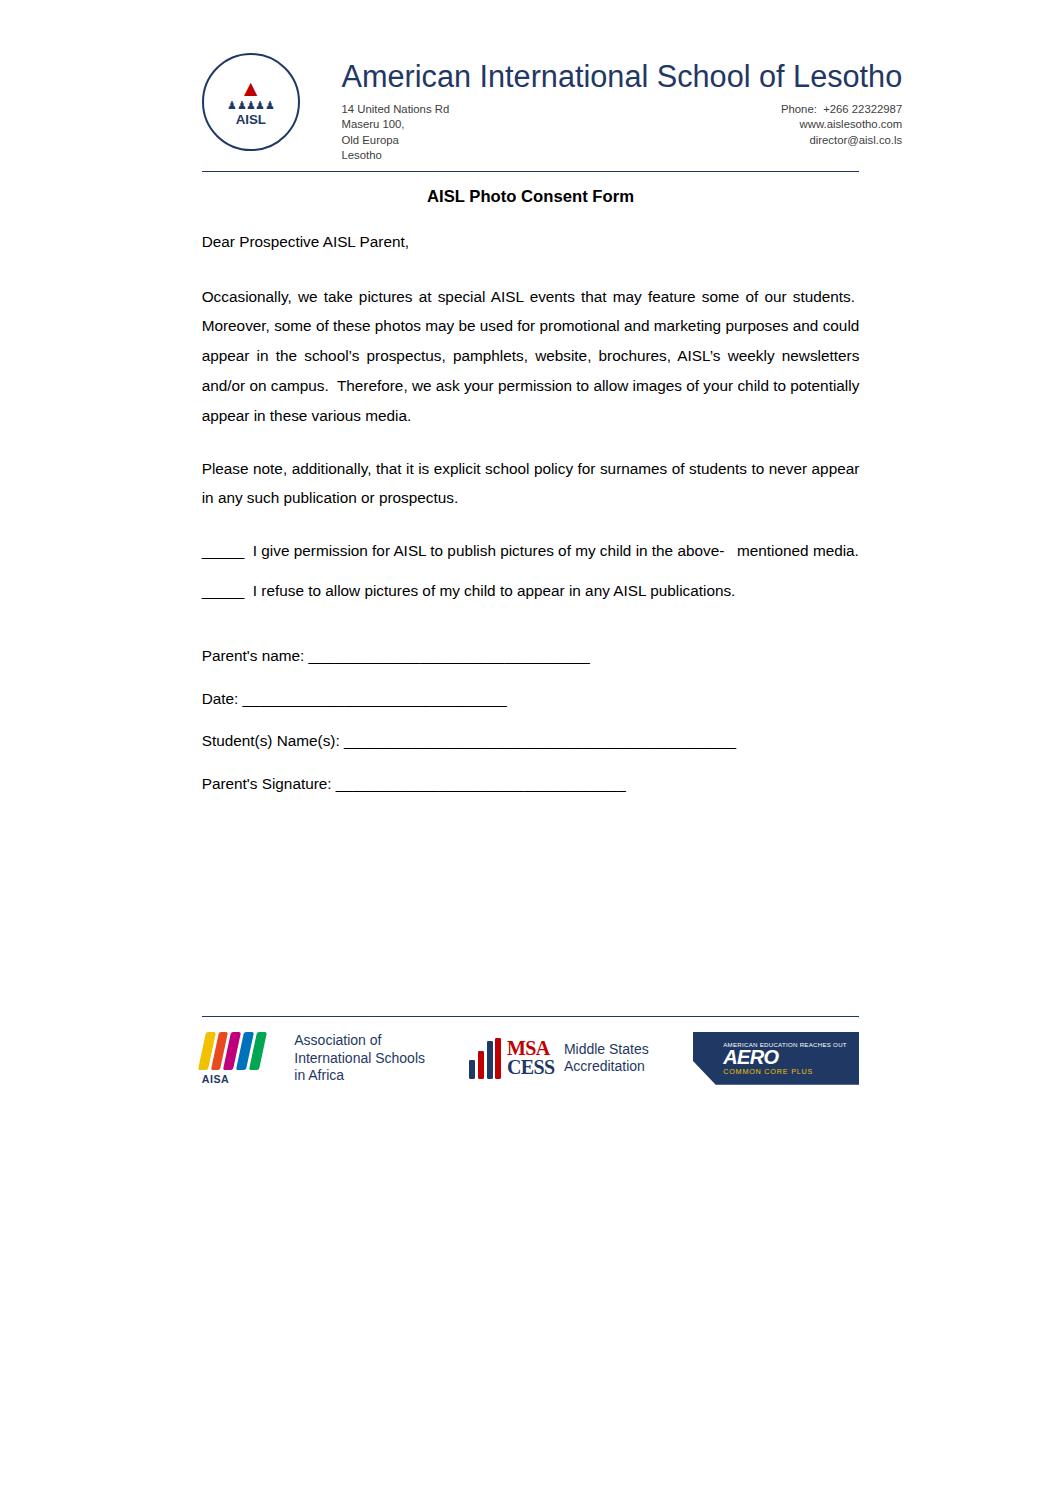▲
♟♟♟♟♟
AISL
American International School of Lesotho
14 United Nations Rd
Maseru 100,
Old Europa
Lesotho
Phone: +266 22322987
www.aislesotho.com
director@aisl.co.ls
AISL Photo Consent Form
Dear Prospective AISL Parent,
Occasionally, we take pictures at special AISL events that may feature some of our students. Moreover, some of these photos may be used for promotional and marketing purposes and could appear in the school’s prospectus, pamphlets, website, brochures, AISL’s weekly newsletters and/or on campus. Therefore, we ask your permission to allow images of your child to potentially appear in these various media.
Please note, additionally, that it is explicit school policy for surnames of students to never appear in any such publication or prospectus.
_____ I give permission for AISL to publish pictures of my child in the above- mentioned media.
_____ I refuse to allow pictures of my child to appear in any AISL publications.
Parent's name: _________________________________
Date: _______________________________
Student(s) Name(s): ______________________________________________
Parent's Signature: __________________________________
AISA
Association of
International Schools
in Africa
MSA
CESS
Middle States
Accreditation
AMERICAN EDUCATION REACHES OUT
AERO
Common Core Plus